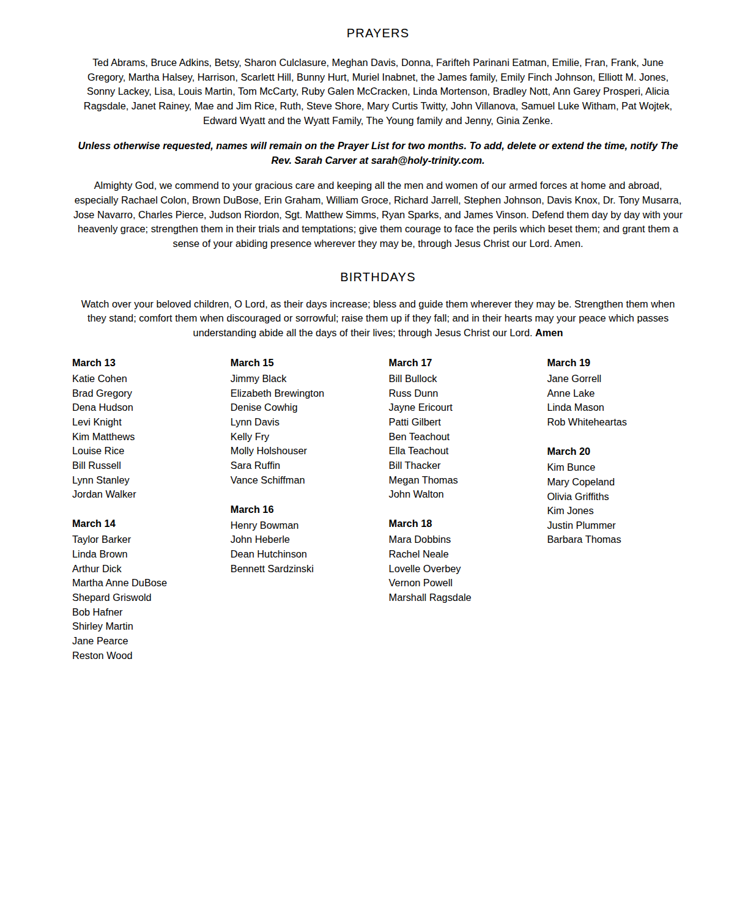PRAYERS
Ted Abrams, Bruce Adkins, Betsy, Sharon Culclasure, Meghan Davis, Donna, Farifteh Parinani Eatman, Emilie, Fran, Frank, June Gregory, Martha Halsey, Harrison, Scarlett Hill, Bunny Hurt, Muriel Inabnet, the James family, Emily Finch Johnson, Elliott M. Jones, Sonny Lackey, Lisa, Louis Martin, Tom McCarty, Ruby Galen McCracken, Linda Mortenson, Bradley Nott, Ann Garey Prosperi, Alicia Ragsdale, Janet Rainey, Mae and Jim Rice, Ruth, Steve Shore, Mary Curtis Twitty, John Villanova, Samuel Luke Witham, Pat Wojtek, Edward Wyatt and the Wyatt Family, The Young family and Jenny, Ginia Zenke.
Unless otherwise requested, names will remain on the Prayer List for two months. To add, delete or extend the time, notify The Rev. Sarah Carver at sarah@holy-trinity.com.
Almighty God, we commend to your gracious care and keeping all the men and women of our armed forces at home and abroad, especially Rachael Colon, Brown DuBose, Erin Graham, William Groce, Richard Jarrell, Stephen Johnson, Davis Knox, Dr. Tony Musarra, Jose Navarro, Charles Pierce, Judson Riordon, Sgt. Matthew Simms, Ryan Sparks, and James Vinson. Defend them day by day with your heavenly grace; strengthen them in their trials and temptations; give them courage to face the perils which beset them; and grant them a sense of your abiding presence wherever they may be, through Jesus Christ our Lord. Amen.
BIRTHDAYS
Watch over your beloved children, O Lord, as their days increase; bless and guide them wherever they may be. Strengthen them when they stand; comfort them when discouraged or sorrowful; raise them up if they fall; and in their hearts may your peace which passes understanding abide all the days of their lives; through Jesus Christ our Lord. Amen
March 13
Katie Cohen
Brad Gregory
Dena Hudson
Levi Knight
Kim Matthews
Louise Rice
Bill Russell
Lynn Stanley
Jordan Walker
March 14
Taylor Barker
Linda Brown
Arthur Dick
Martha Anne DuBose
Shepard Griswold
Bob Hafner
Shirley Martin
Jane Pearce
Reston Wood
March 15
Jimmy Black
Elizabeth Brewington
Denise Cowhig
Lynn Davis
Kelly Fry
Molly Holshouser
Sara Ruffin
Vance Schiffman
March 16
Henry Bowman
John Heberle
Dean Hutchinson
Bennett Sardzinski
March 17
Bill Bullock
Russ Dunn
Jayne Ericourt
Patti Gilbert
Ben Teachout
Ella Teachout
Bill Thacker
Megan Thomas
John Walton
March 18
Mara Dobbins
Rachel Neale
Lovelle Overbey
Vernon Powell
Marshall Ragsdale
March 19
Jane Gorrell
Anne Lake
Linda Mason
Rob Whiteheartas
March 20
Kim Bunce
Mary Copeland
Olivia Griffiths
Kim Jones
Justin Plummer
Barbara Thomas